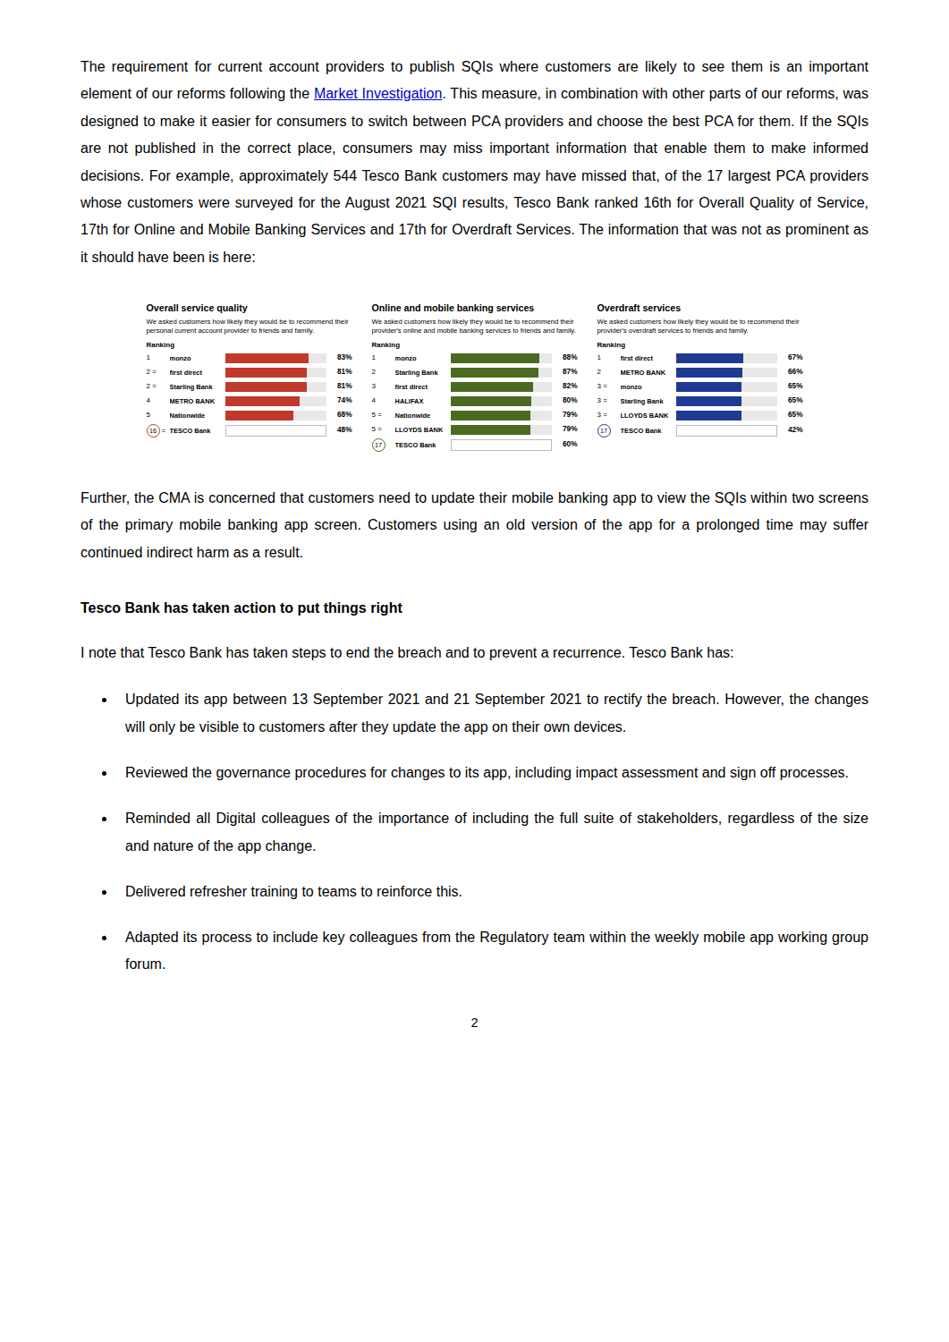The requirement for current account providers to publish SQIs where customers are likely to see them is an important element of our reforms following the Market Investigation. This measure, in combination with other parts of our reforms, was designed to make it easier for consumers to switch between PCA providers and choose the best PCA for them. If the SQIs are not published in the correct place, consumers may miss important information that enable them to make informed decisions. For example, approximately 544 Tesco Bank customers may have missed that, of the 17 largest PCA providers whose customers were surveyed for the August 2021 SQI results, Tesco Bank ranked 16th for Overall Quality of Service, 17th for Online and Mobile Banking Services and 17th for Overdraft Services. The information that was not as prominent as it should have been is here:
Overall service quality
We asked customers how likely they would be to recommend their personal current account provider to friends and family.
Ranking
1
monzo
83%
2 =
first direct
81%
2 =
Starling Bank
81%
4
METRO BANK
74%
5
Nationwide
68%
16=
TESCO Bank
48%
Online and mobile banking services
We asked customers how likely they would be to recommend their provider's online and mobile banking services to friends and family.
Ranking
1
monzo
88%
2
Starling Bank
87%
3
first direct
82%
4
HALIFAX
80%
5 =
Nationwide
79%
5 =
LLOYDS BANK
79%
17
TESCO Bank
60%
Overdraft services
We asked customers how likely they would be to recommend their provider's overdraft services to friends and family.
Ranking
1
first direct
67%
2
METRO BANK
66%
3 =
monzo
65%
3 =
Starling Bank
65%
3 =
LLOYDS BANK
65%
17
TESCO Bank
42%
Further, the CMA is concerned that customers need to update their mobile banking app to view the SQIs within two screens of the primary mobile banking app screen. Customers using an old version of the app for a prolonged time may suffer continued indirect harm as a result.
Tesco Bank has taken action to put things right
I note that Tesco Bank has taken steps to end the breach and to prevent a recurrence. Tesco Bank has:
Updated its app between 13 September 2021 and 21 September 2021 to rectify the breach. However, the changes will only be visible to customers after they update the app on their own devices.
Reviewed the governance procedures for changes to its app, including impact assessment and sign off processes.
Reminded all Digital colleagues of the importance of including the full suite of stakeholders, regardless of the size and nature of the app change.
Delivered refresher training to teams to reinforce this.
Adapted its process to include key colleagues from the Regulatory team within the weekly mobile app working group forum.
2